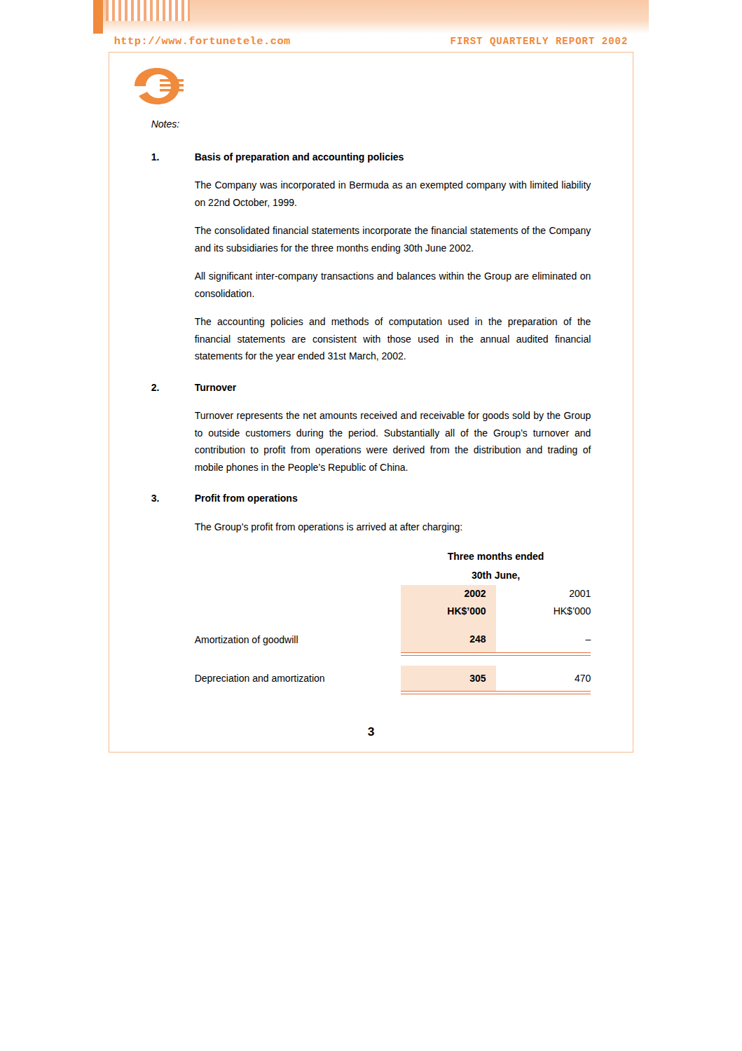http://www.fortunetele.com FIRST QUARTERLY REPORT 2002
Notes:
1.
Basis of preparation and accounting policies
The Company was incorporated in Bermuda as an exempted company with limited liability on 22nd October, 1999.
The consolidated financial statements incorporate the financial statements of the Company and its subsidiaries for the three months ending 30th June 2002.
All significant inter-company transactions and balances within the Group are eliminated on consolidation.
The accounting policies and methods of computation used in the preparation of the financial statements are consistent with those used in the annual audited financial statements for the year ended 31st March, 2002.
2.
Turnover
Turnover represents the net amounts received and receivable for goods sold by the Group to outside customers during the period. Substantially all of the Group’s turnover and contribution to profit from operations were derived from the distribution and trading of mobile phones in the People’s Republic of China.
3.
Profit from operations
The Group’s profit from operations is arrived at after charging:
| | Three months ended |
| --- | --- |
| | 30th June, |
| | 2002 | 2001 |
| | HK$’000 | HK$’000 |
| Amortization of goodwill | 248 | – |
| Depreciation and amortization | 305 | 470 |
3